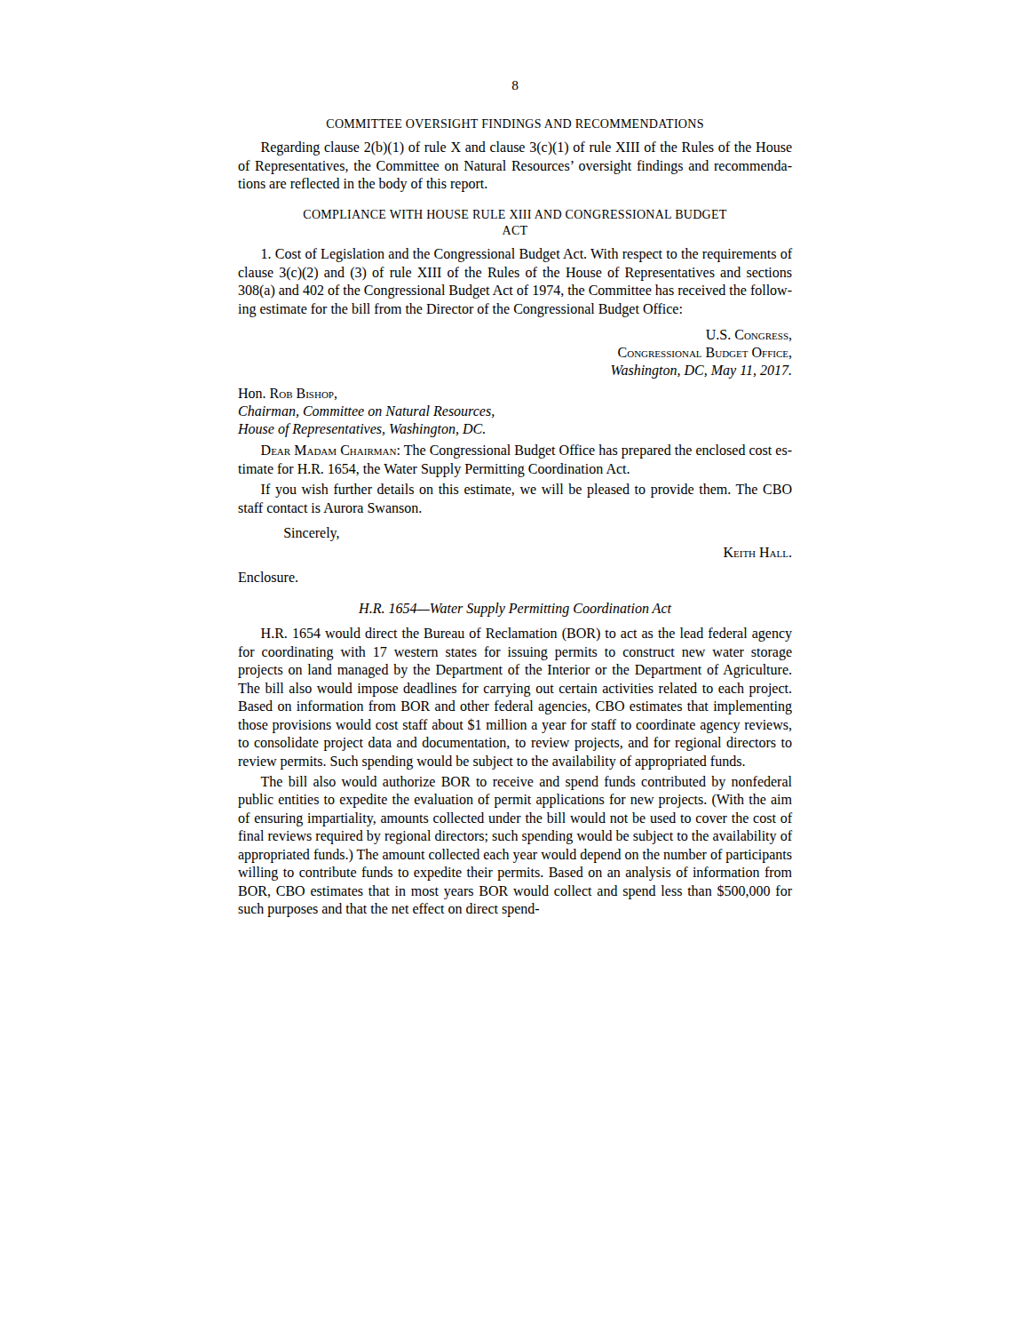8
Committee Oversight Findings and Recommendations
Regarding clause 2(b)(1) of rule X and clause 3(c)(1) of rule XIII of the Rules of the House of Representatives, the Committee on Natural Resources’ oversight findings and recommendations are reflected in the body of this report.
Compliance with House Rule XIII and Congressional BudgetAct
1. Cost of Legislation and the Congressional Budget Act. With respect to the requirements of clause 3(c)(2) and (3) of rule XIII of the Rules of the House of Representatives and sections 308(a) and 402 of the Congressional Budget Act of 1974, the Committee has received the following estimate for the bill from the Director of the Congressional Budget Office:
U.S. Congress, Congressional Budget Office, Washington, DC, May 11, 2017.
Hon. Rob Bishop, Chairman, Committee on Natural Resources, House of Representatives, Washington, DC.
Dear Madam Chairman: The Congressional Budget Office has prepared the enclosed cost estimate for H.R. 1654, the Water Supply Permitting Coordination Act.
If you wish further details on this estimate, we will be pleased to provide them. The CBO staff contact is Aurora Swanson.
Sincerely,
Keith Hall.
Enclosure.
H.R. 1654—Water Supply Permitting Coordination Act
H.R. 1654 would direct the Bureau of Reclamation (BOR) to act as the lead federal agency for coordinating with 17 western states for issuing permits to construct new water storage projects on land managed by the Department of the Interior or the Department of Agriculture. The bill also would impose deadlines for carrying out certain activities related to each project. Based on information from BOR and other federal agencies, CBO estimates that implementing those provisions would cost staff about $1 million a year for staff to coordinate agency reviews, to consolidate project data and documentation, to review projects, and for regional directors to review permits. Such spending would be subject to the availability of appropriated funds.
The bill also would authorize BOR to receive and spend funds contributed by nonfederal public entities to expedite the evaluation of permit applications for new projects. (With the aim of ensuring impartiality, amounts collected under the bill would not be used to cover the cost of final reviews required by regional directors; such spending would be subject to the availability of appropriated funds.) The amount collected each year would depend on the number of participants willing to contribute funds to expedite their permits. Based on an analysis of information from BOR, CBO estimates that in most years BOR would collect and spend less than $500,000 for such purposes and that the net effect on direct spend-